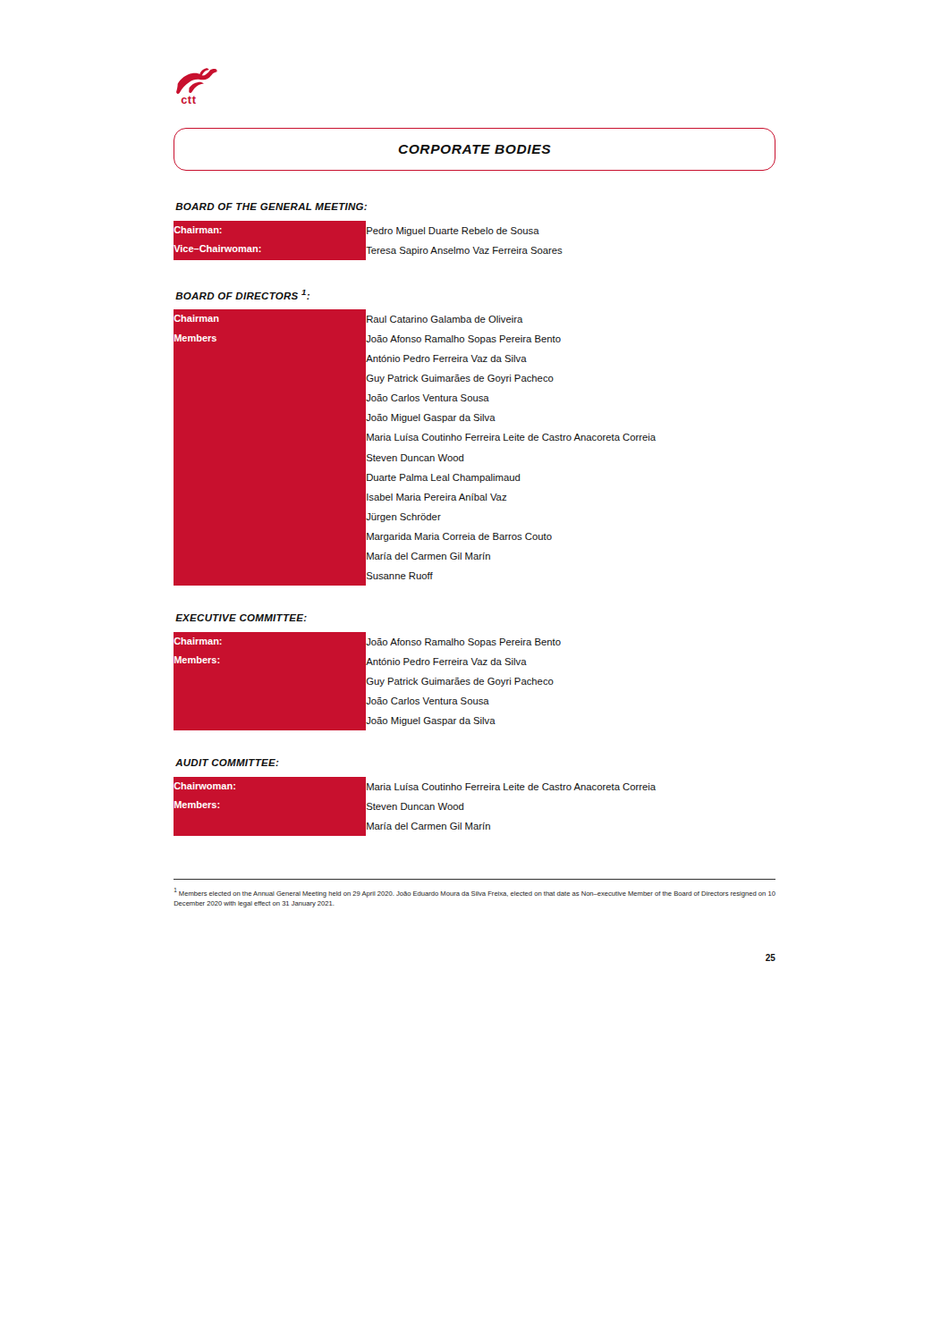ctt
CORPORATE BODIES
BOARD OF THE GENERAL MEETING:
| Chairman: Vice–Chairwoman: | Pedro Miguel Duarte Rebelo de Sousa Teresa Sapiro Anselmo Vaz Ferreira Soares |
BOARD OF DIRECTORS 1:
| Chairman Members | Raul Catarino Galamba de Oliveira João Afonso Ramalho Sopas Pereira Bento António Pedro Ferreira Vaz da Silva Guy Patrick Guimarães de Goyri Pacheco João Carlos Ventura Sousa João Miguel Gaspar da Silva Maria Luísa Coutinho Ferreira Leite de Castro Anacoreta Correia Steven Duncan Wood Duarte Palma Leal Champalimaud Isabel Maria Pereira Aníbal Vaz Jürgen Schröder Margarida Maria Correia de Barros Couto María del Carmen Gil Marín Susanne Ruoff |
EXECUTIVE COMMITTEE:
| Chairman: Members: | João Afonso Ramalho Sopas Pereira Bento António Pedro Ferreira Vaz da Silva Guy Patrick Guimarães de Goyri Pacheco João Carlos Ventura Sousa João Miguel Gaspar da Silva |
AUDIT COMMITTEE:
| Chairwoman: Members: | Maria Luísa Coutinho Ferreira Leite de Castro Anacoreta Correia Steven Duncan Wood María del Carmen Gil Marín |
1 Members elected on the Annual General Meeting held on 29 April 2020. João Eduardo Moura da Silva Freixa, elected on that date as Non–executive Member of the Board of Directors resigned on 10 December 2020 with legal effect on 31 January 2021.
25